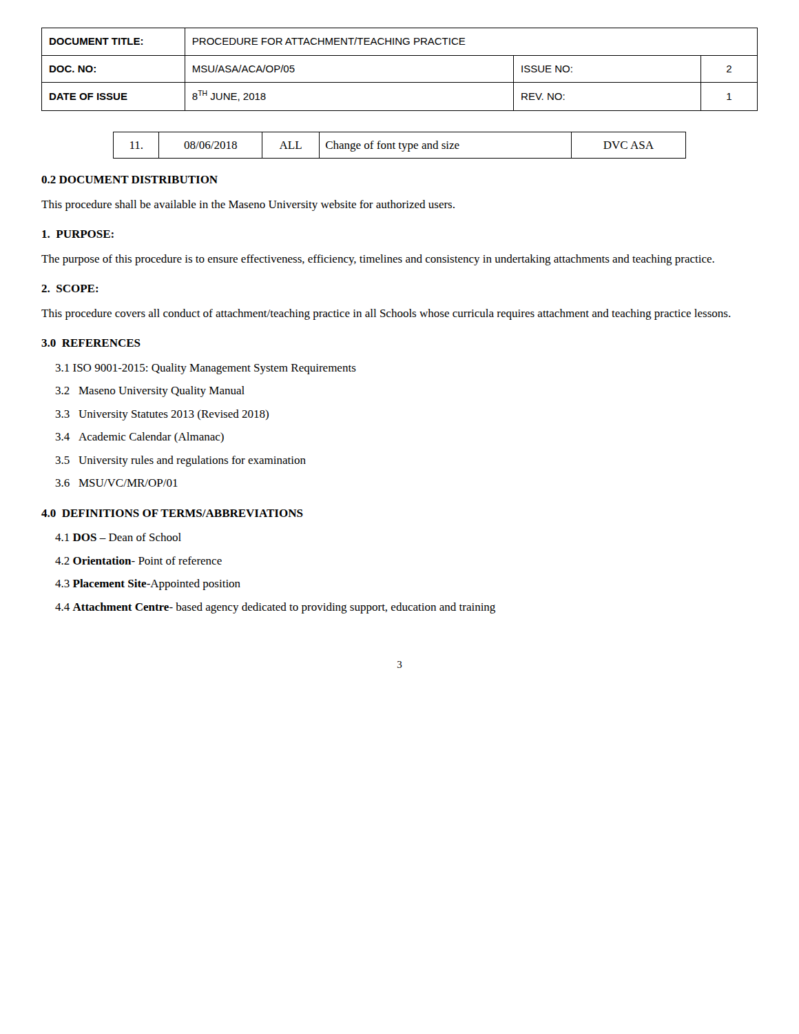| DOCUMENT TITLE: | PROCEDURE FOR ATTACHMENT/TEACHING PRACTICE |
| DOC. NO: | MSU/ASA/ACA/OP/05 | ISSUE NO: | 2 |
| DATE OF ISSUE | 8 TH JUNE, 2018 | REV. NO: | 1 |
| 11. | 08/06/2018 | ALL | Change of font type and size | DVC ASA |
0.2 DOCUMENT DISTRIBUTION
This procedure shall be available in the Maseno University website for authorized users.
1. PURPOSE:
The purpose of this procedure is to ensure effectiveness, efficiency, timelines and consistency in undertaking attachments and teaching practice.
2. SCOPE:
This procedure covers all conduct of attachment/teaching practice in all Schools whose curricula requires attachment and teaching practice lessons.
3.0 REFERENCES
3.1 ISO 9001-2015: Quality Management System Requirements
3.2 Maseno University Quality Manual
3.3 University Statutes 2013 (Revised 2018)
3.4 Academic Calendar (Almanac)
3.5 University rules and regulations for examination
3.6 MSU/VC/MR/OP/01
4.0 DEFINITIONS OF TERMS/ABBREVIATIONS
4.1 DOS – Dean of School
4.2 Orientation- Point of reference
4.3 Placement Site-Appointed position
4.4 Attachment Centre- based agency dedicated to providing support, education and training
3